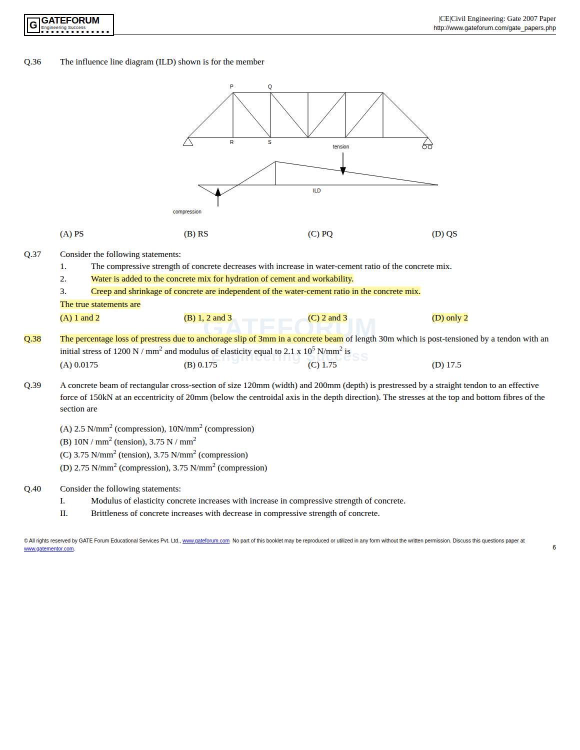GGATEFORUM Engineering Success■ ■ ■ ■ ■ ■ ■ ■ ■ ■ ■ ■ ■ ■
|CE|Civil Engineering: Gate 2007 Paper
http://www.gateforum.com/gate_papers.php
Q.36
The influence line diagram (ILD) shown is for the member
P Q R S tension compression ILD
(A) PS
(B) RS
(C) PQ
(D) QS
Q.37
Consider the following statements:
1. The compressive strength of concrete decreases with increase in water-cement ratio of the concrete mix.
2. Water is added to the concrete mix for hydration of cement and workability.
3. Creep and shrinkage of concrete are independent of the water-cement ratio in the concrete mix.
The true statements are
(A) 1 and 2
(B) 1, 2 and 3
(C) 2 and 3
(D) only 2
Q.38
The percentage loss of prestress due to anchorage slip of 3mm in a concrete beam of length 30m which is post-tensioned by a tendon with an initial stress of 1200 N / mm2 and modulus of elasticity equal to 2.1 x 105 N/mm2 is
(A) 0.0175
(B) 0.175
(C) 1.75
(D) 17.5
Q.39
A concrete beam of rectangular cross-section of size 120mm (width) and 200mm (depth) is prestressed by a straight tendon to an effective force of 150kN at an eccentricity of 20mm (below the centroidal axis in the depth direction). The stresses at the top and bottom fibres of the section are
(A) 2.5 N/mm2 (compression), 10N/mm2 (compression)
(B) 10N / mm2 (tension), 3.75 N / mm2
(C) 3.75 N/mm2 (tension), 3.75 N/mm2 (compression)
(D) 2.75 N/mm2 (compression), 3.75 N/mm2 (compression)
Q.40
Consider the following statements:
I. Modulus of elasticity concrete increases with increase in compressive strength of concrete.
II. Brittleness of concrete increases with decrease in compressive strength of concrete.
GATEFORUM
Engineering Success
© All rights reserved by GATE Forum Educational Services Pvt. Ltd., www.gateforum.com No part of this booklet may be reproduced or utilized in any form without the written permission. Discuss this questions paper at www.gatementor.com. 6